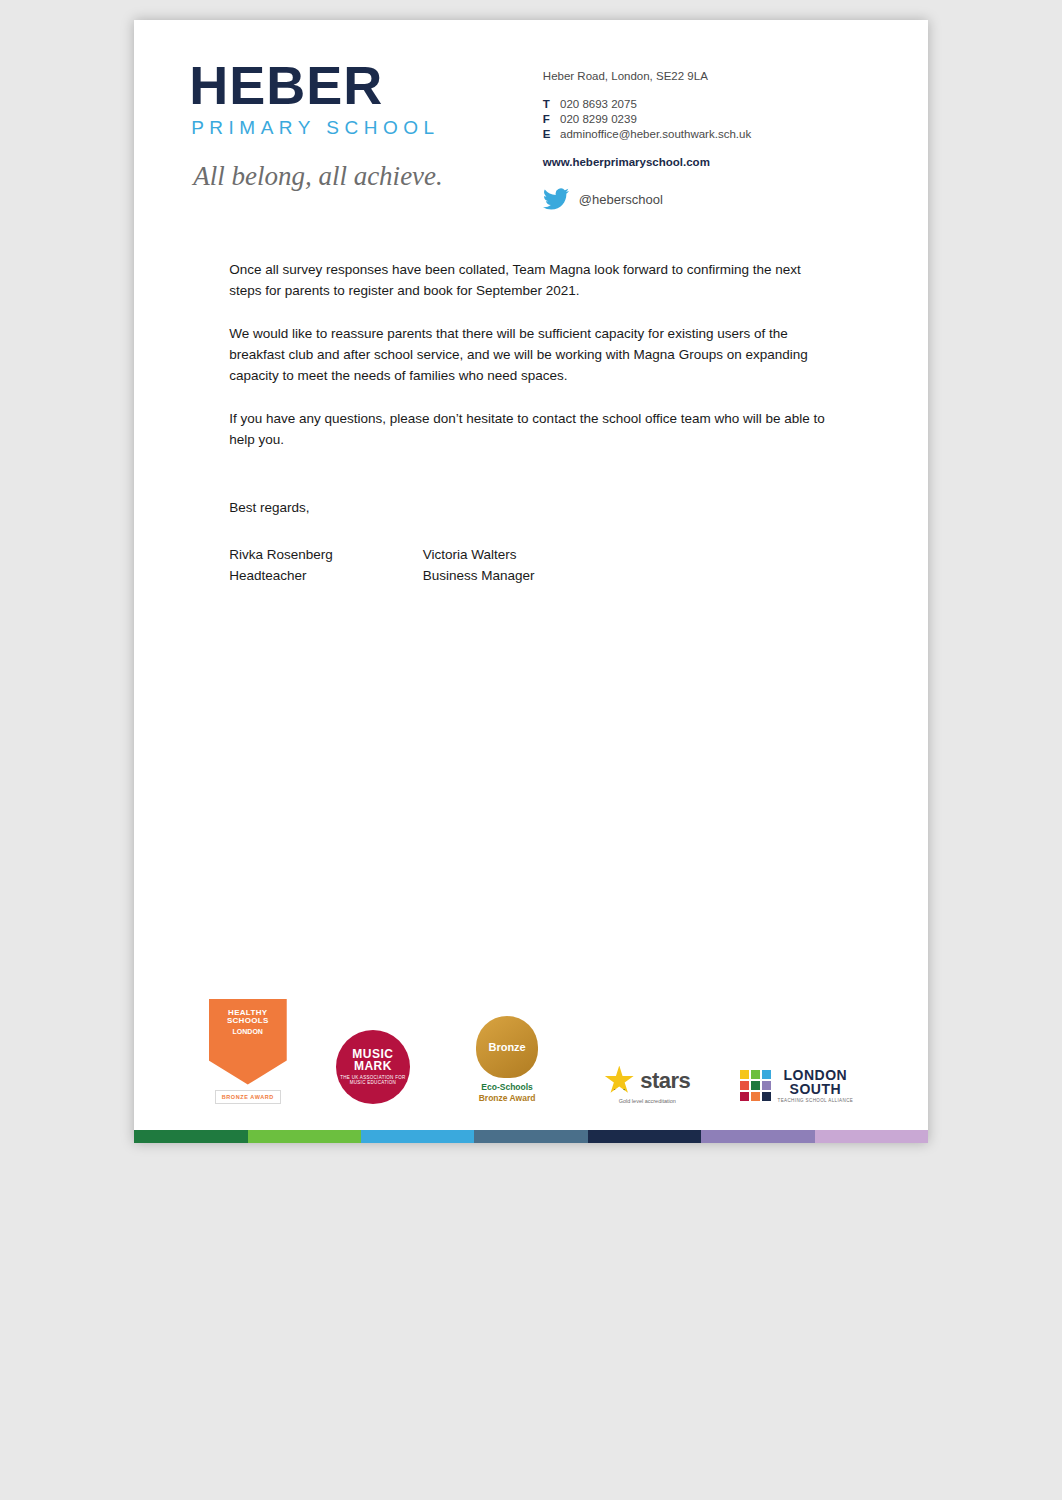HEBER
PRIMARY SCHOOL
All belong, all achieve.
Heber Road, London, SE22 9LA
T 020 8693 2075
F 020 8299 0239
E adminoffice@heber.southwark.sch.uk
www.heberprimaryschool.com
@heberschool
Once all survey responses have been collated, Team Magna look forward to confirming the next steps for parents to register and book for September 2021.
We would like to reassure parents that there will be sufficient capacity for existing users of the breakfast club and after school service, and we will be working with Magna Groups on expanding capacity to meet the needs of families who need spaces.
If you have any questions, please don’t hesitate to contact the school office team who will be able to help you.
Best regards,
| Rivka Rosenberg Headteacher | Victoria Walters Business Manager |
HEALTHY
SCHOOLS
LONDON
BRONZE AWARD
MUSIC
MARK
THE UK ASSOCIATION FOR MUSIC EDUCATION
Bronze
Eco-Schools
Bronze Award
2018
stars
Gold level accreditation
LONDON
SOUTH
TEACHING SCHOOL ALLIANCE